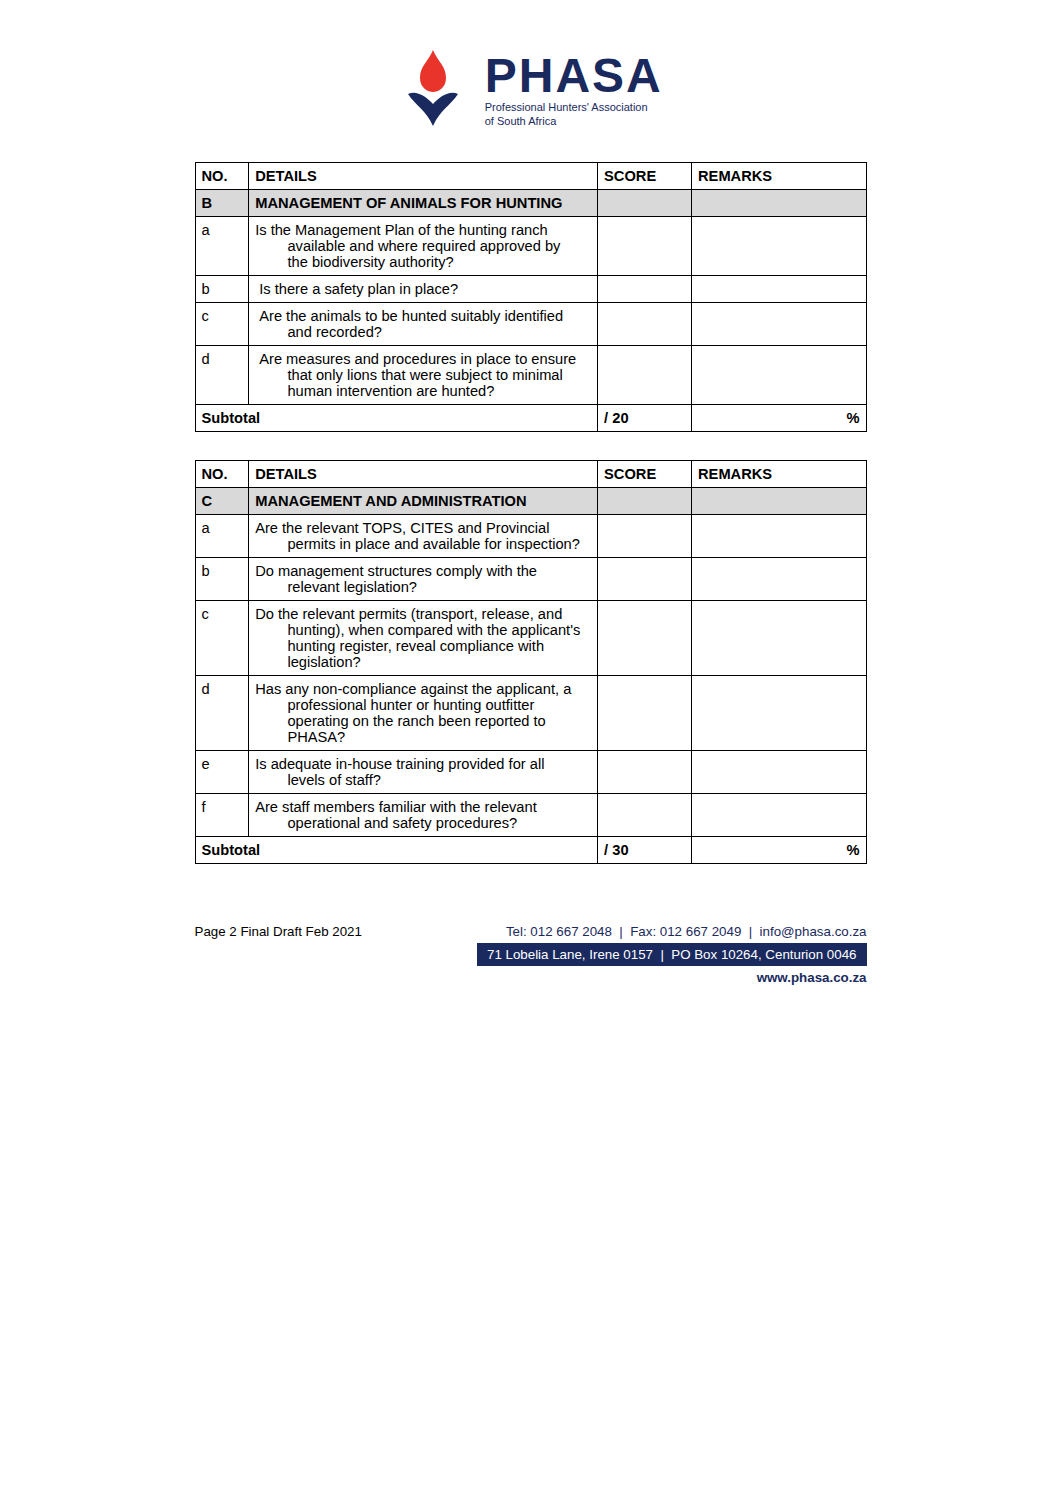PHASA
Professional Hunters' Association
of South Africa
| NO. | DETAILS | SCORE | REMARKS |
| --- | --- | --- | --- |
| B | MANAGEMENT OF ANIMALS FOR HUNTING | | |
| a | Is the Management Plan of the hunting ranch available and where required approved by the biodiversity authority? | | |
| b | Is there a safety plan in place? | | |
| c | Are the animals to be hunted suitably identified and recorded? | | |
| d | Are measures and procedures in place to ensure that only lions that were subject to minimal human intervention are hunted? | | |
| Subtotal | / 20 | % |
| NO. | DETAILS | SCORE | REMARKS |
| --- | --- | --- | --- |
| C | MANAGEMENT AND ADMINISTRATION | | |
| a | Are the relevant TOPS, CITES and Provincial permits in place and available for inspection? | | |
| b | Do management structures comply with the relevant legislation? | | |
| c | Do the relevant permits (transport, release, and hunting), when compared with the applicant's hunting register, reveal compliance with legislation? | | |
| d | Has any non-compliance against the applicant, a professional hunter or hunting outfitter operating on the ranch been reported to PHASA? | | |
| e | Is adequate in-house training provided for all levels of staff? | | |
| f | Are staff members familiar with the relevant operational and safety procedures? | | |
| Subtotal | / 30 | % |
Page 2 Final Draft Feb 2021
Tel: 012 667 2048 | Fax: 012 667 2049 | info@phasa.co.za
71 Lobelia Lane, Irene 0157 | PO Box 10264, Centurion 0046
www.phasa.co.za